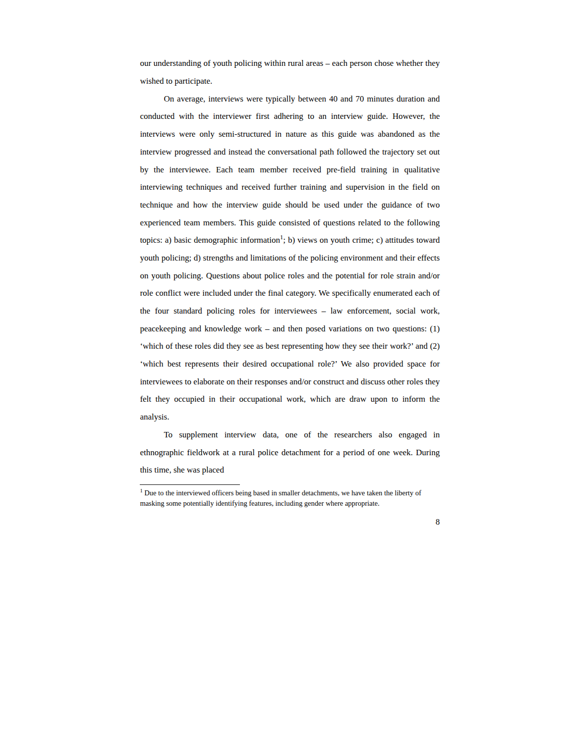our understanding of youth policing within rural areas – each person chose whether they wished to participate.
On average, interviews were typically between 40 and 70 minutes duration and conducted with the interviewer first adhering to an interview guide. However, the interviews were only semi-structured in nature as this guide was abandoned as the interview progressed and instead the conversational path followed the trajectory set out by the interviewee. Each team member received pre-field training in qualitative interviewing techniques and received further training and supervision in the field on technique and how the interview guide should be used under the guidance of two experienced team members. This guide consisted of questions related to the following topics: a) basic demographic information1; b) views on youth crime; c) attitudes toward youth policing; d) strengths and limitations of the policing environment and their effects on youth policing. Questions about police roles and the potential for role strain and/or role conflict were included under the final category. We specifically enumerated each of the four standard policing roles for interviewees – law enforcement, social work, peacekeeping and knowledge work – and then posed variations on two questions: (1) ‘which of these roles did they see as best representing how they see their work?’ and (2) ‘which best represents their desired occupational role?’ We also provided space for interviewees to elaborate on their responses and/or construct and discuss other roles they felt they occupied in their occupational work, which are draw upon to inform the analysis.
To supplement interview data, one of the researchers also engaged in ethnographic fieldwork at a rural police detachment for a period of one week. During this time, she was placed
1 Due to the interviewed officers being based in smaller detachments, we have taken the liberty of masking some potentially identifying features, including gender where appropriate.
8